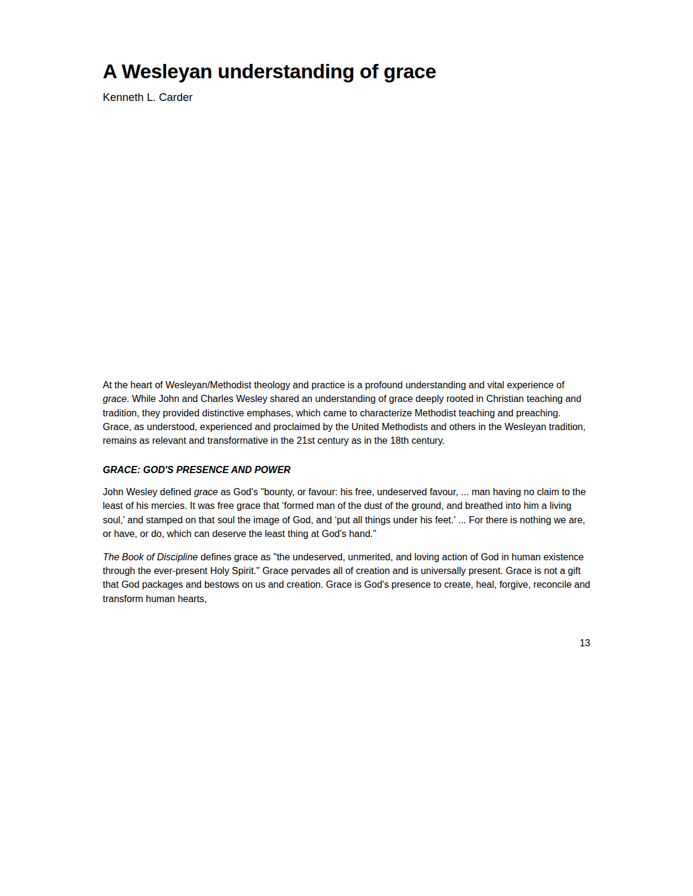A Wesleyan understanding of grace
Kenneth L. Carder
At the heart of Wesleyan/Methodist theology and practice is a profound understanding and vital experience of grace. While John and Charles Wesley shared an understanding of grace deeply rooted in Christian teaching and tradition, they provided distinctive emphases, which came to characterize Methodist teaching and preaching. Grace, as understood, experienced and proclaimed by the United Methodists and others in the Wesleyan tradition, remains as relevant and transformative in the 21st century as in the 18th century.
GRACE: GOD'S PRESENCE AND POWER
John Wesley defined grace as God's "bounty, or favour: his free, undeserved favour, ... man having no claim to the least of his mercies. It was free grace that ‘formed man of the dust of the ground, and breathed into him a living soul,' and stamped on that soul the image of God, and ‘put all things under his feet.' ... For there is nothing we are, or have, or do, which can deserve the least thing at God's hand."
The Book of Discipline defines grace as "the undeserved, unmerited, and loving action of God in human existence through the ever-present Holy Spirit." Grace pervades all of creation and is universally present. Grace is not a gift that God packages and bestows on us and creation. Grace is God's presence to create, heal, forgive, reconcile and transform human hearts,
13